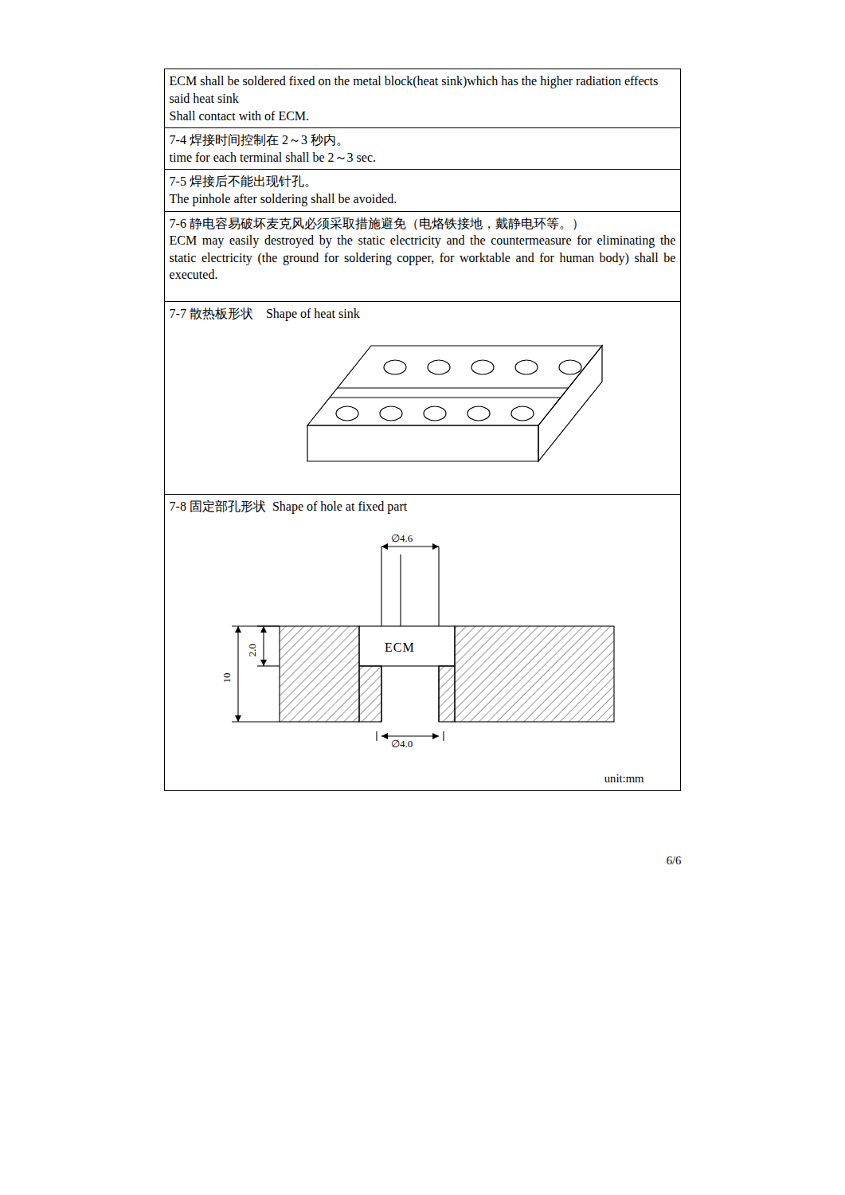| ECM shall be soldered fixed on the metal block(heat sink)which has the higher radiation effects said heat sink Shall contact with of ECM. |
| 7-4 焊接时间控制在 2～3 秒内。 time for each terminal shall be 2～3 sec. |
| 7-5 焊接后不能出现针孔。 The pinhole after soldering shall be avoided. |
| 7-6 静电容易破坏麦克风必须采取措施避免（电烙铁接地，戴静电环等。） ECM may easily destroyed by the static electricity and the countermeasure for eliminating the static electricity (the ground for soldering copper, for worktable and for human body) shall be executed. |
| 7-7 散热板形状 Shape of heat sink |
| 7-8 固定部孔形状 Shape of hole at fixed part ∅4.6 ECM 2.0 10 ∅4.0 unit:mm |
6/6